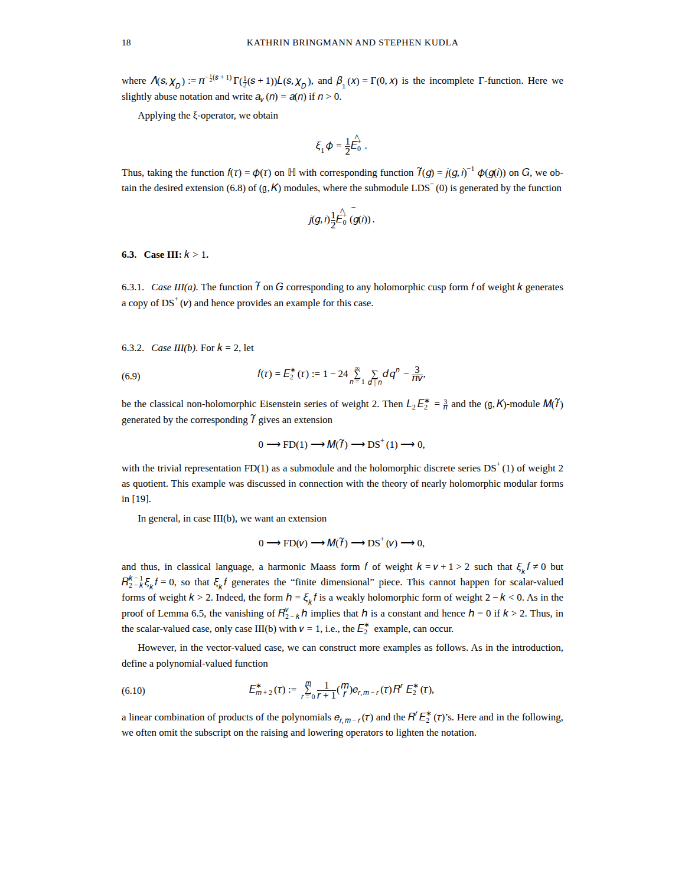18 KATHRIN BRINGMANN AND STEPHEN KUDLA
where Λ(s,χD):=π−12(s+1)Γ(12(s+1))L(s,χD), and β1(x)=Γ(0,x) is the incomplete Γ-function. Here we slightly abuse notation and write av(n)=a(n) if n>0.
Applying the ξ-operator, we obtain
ξ1ϕ = 12 E0+^ .
Thus, taking the function f(τ)=ϕ(τ) on ℍ with corresponding function f~(g)=j(g,i)−1ϕ(g(i)) on G, we obtain the desired extension (6.8) of (𝔤,K) modules, where the submodule LDS−(0) is generated by the function
j(g,i) 12 E0+^(g(i))‾ .
6.3. Case III: k>1.
6.3.1. Case III(a). The function f~ on G corresponding to any holomorphic cusp form f of weight k generates a copy of DS+(ν) and hence provides an example for this case.
6.3.2. Case III(b). For k=2, let
(6.9) f(τ) = E2∗(τ) := 1−24 ∑n=1∞ ∑d|n dqn − 3πv ,
be the classical non-holomorphic Eisenstein series of weight 2. Then L2E2∗=3π and the (𝔤,K)-module M(f~) generated by the corresponding f~ gives an extension
0 ⟶ FD(1) ⟶ M(f~) ⟶ DS+(1) ⟶ 0,
with the trivial representation FD(1) as a submodule and the holomorphic discrete series DS+(1) of weight 2 as quotient. This example was discussed in connection with the theory of nearly holomorphic modular forms in [19].
In general, in case III(b), we want an extension
0 ⟶ FD(ν) ⟶ M(f~) ⟶ DS+(ν) ⟶ 0,
and thus, in classical language, a harmonic Maass form f of weight k=ν+1>2 such that ξkf≠0 but R2−kk−1ξkf=0, so that ξkf generates the “finite dimensional” piece. This cannot happen for scalar-valued forms of weight k>2. Indeed, the form h=ξkf is a weakly holomorphic form of weight 2−k<0. As in the proof of Lemma 6.5, the vanishing of R2−kνh implies that h is a constant and hence h=0 if k>2. Thus, in the scalar-valued case, only case III(b) with ν=1, i.e., the E2∗ example, can occur.
However, in the vector-valued case, we can construct more examples as follows. As in the introduction, define a polynomial-valued function
(6.10) Em+2∗(τ) := ∑r=0m 1r+1 (mr) er,m−r(τ) Rr E2∗(τ) ,
a linear combination of products of the polynomials er,m−r(τ) and the RrE2∗(τ)’s. Here and in the following, we often omit the subscript on the raising and lowering operators to lighten the notation.